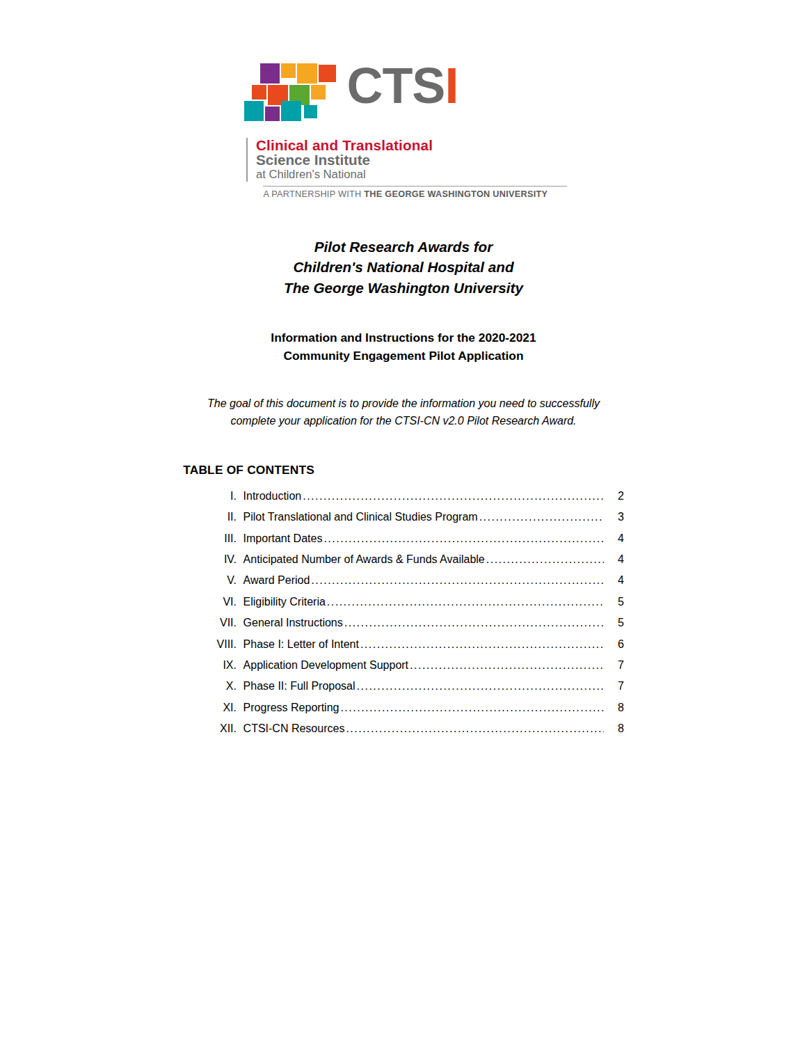CTSI
Clinical and Translational
Science Institute
at Children's National
A PARTNERSHIP WITH THE GEORGE WASHINGTON UNIVERSITY
Pilot Research Awards for
Children's National Hospital and
The George Washington University
Information and Instructions for the 2020-2021
Community Engagement Pilot Application
The goal of this document is to provide the information you need to successfully complete your application for the CTSI-CN v2.0 Pilot Research Award.
TABLE OF CONTENTS
I. Introduction .................................................................................................................. 2
II. Pilot Translational and Clinical Studies Program .................................................................................................................. 3
III. Important Dates .................................................................................................................. 4
IV. Anticipated Number of Awards & Funds Available .................................................................................................................. 4
V. Award Period .................................................................................................................. 4
VI. Eligibility Criteria .................................................................................................................. 5
VII. General Instructions .................................................................................................................. 5
VIII. Phase I: Letter of Intent .................................................................................................................. 6
IX. Application Development Support .................................................................................................................. 7
X. Phase II: Full Proposal .................................................................................................................. 7
XI. Progress Reporting .................................................................................................................. 8
XII. CTSI-CN Resources .................................................................................................................. 8